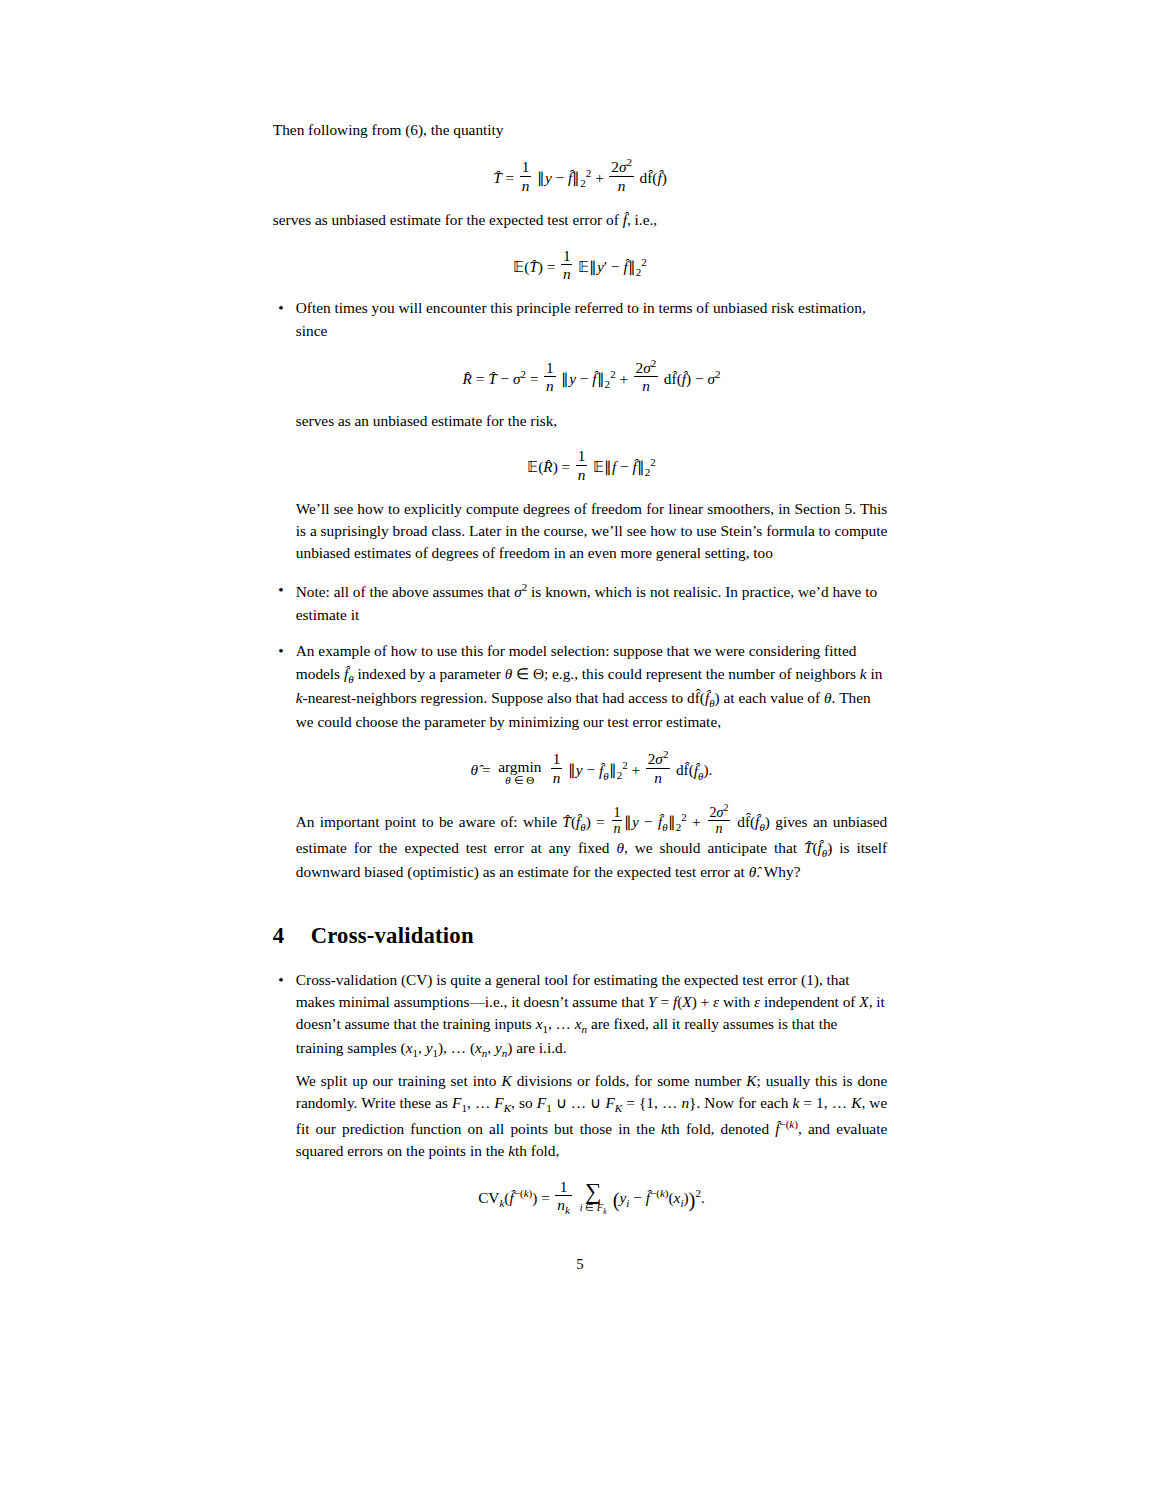Then following from (6), the quantity
T̂ = 1 n ∥y − f̂∥22 + 2σ 2 n df̂(f̂)
serves as unbiased estimate for the expected test error of f̂, i.e.,
𝔼(T̂) = 1 n 𝔼∥y′ − f̂∥22
Often times you will encounter this principle referred to in terms of unbiased risk estimation, since
R̂ = T̂ − σ 2 = 1 n ∥y − f̂∥22 + 2σ 2 n df̂(f̂) − σ 2
serves as an unbiased estimate for the risk,
𝔼(R̂) = 1 n 𝔼∥f − f̂∥22
We’ll see how to explicitly compute degrees of freedom for linear smoothers, in Section 5. This is a suprisingly broad class. Later in the course, we’ll see how to use Stein’s formula to compute unbiased estimates of degrees of freedom in an even more general setting, too
Note: all of the above assumes that σ 2 is known, which is not realisic. In practice, we’d have to estimate it
An example of how to use this for model selection: suppose that we were considering fitted models f̂θ indexed by a parameter θ ∈ Θ; e.g., this could represent the number of neighbors k in k-nearest-neighbors regression. Suppose also that had access to df̂(f̂θ) at each value of θ. Then we could choose the parameter by minimizing our test error estimate,
θ̂ = argmin θ ∈ Θ 1 n ∥y − f̂θ∥22 + 2σ 2 n df̂(f̂θ).
An important point to be aware of: while T̂(f̂θ) = 1 n∥y − f̂θ∥22 + 2σ 2 n df̂(f̂θ) gives an unbiased estimate for the expected test error at any fixed θ, we should anticipate that T̂(f̂θ̂) is itself downward biased (optimistic) as an estimate for the expected test error at θ̂. Why?
4 Cross-validation
Cross-validation (CV) is quite a general tool for estimating the expected test error (1), that makes minimal assumptions—i.e., it doesn’t assume that Y = f(X) + ε with ε independent of X, it doesn’t assume that the training inputs x 1, … xn are fixed, all it really assumes is that the training samples (x 1, y 1), … (xn, yn) are i.i.d.
We split up our training set into K divisions or folds, for some number K; usually this is done randomly. Write these as F 1, … FK, so F 1 ∪ … ∪ FK = {1, … n}. Now for each k = 1, … K, we fit our prediction function on all points but those in the kth fold, denoted f̂−(k), and evaluate squared errors on the points in the kth fold,
CV k(f̂−(k)) = 1 nk ∑i ∈ Fk (yi − f̂−(k)(xi)) 2.
5